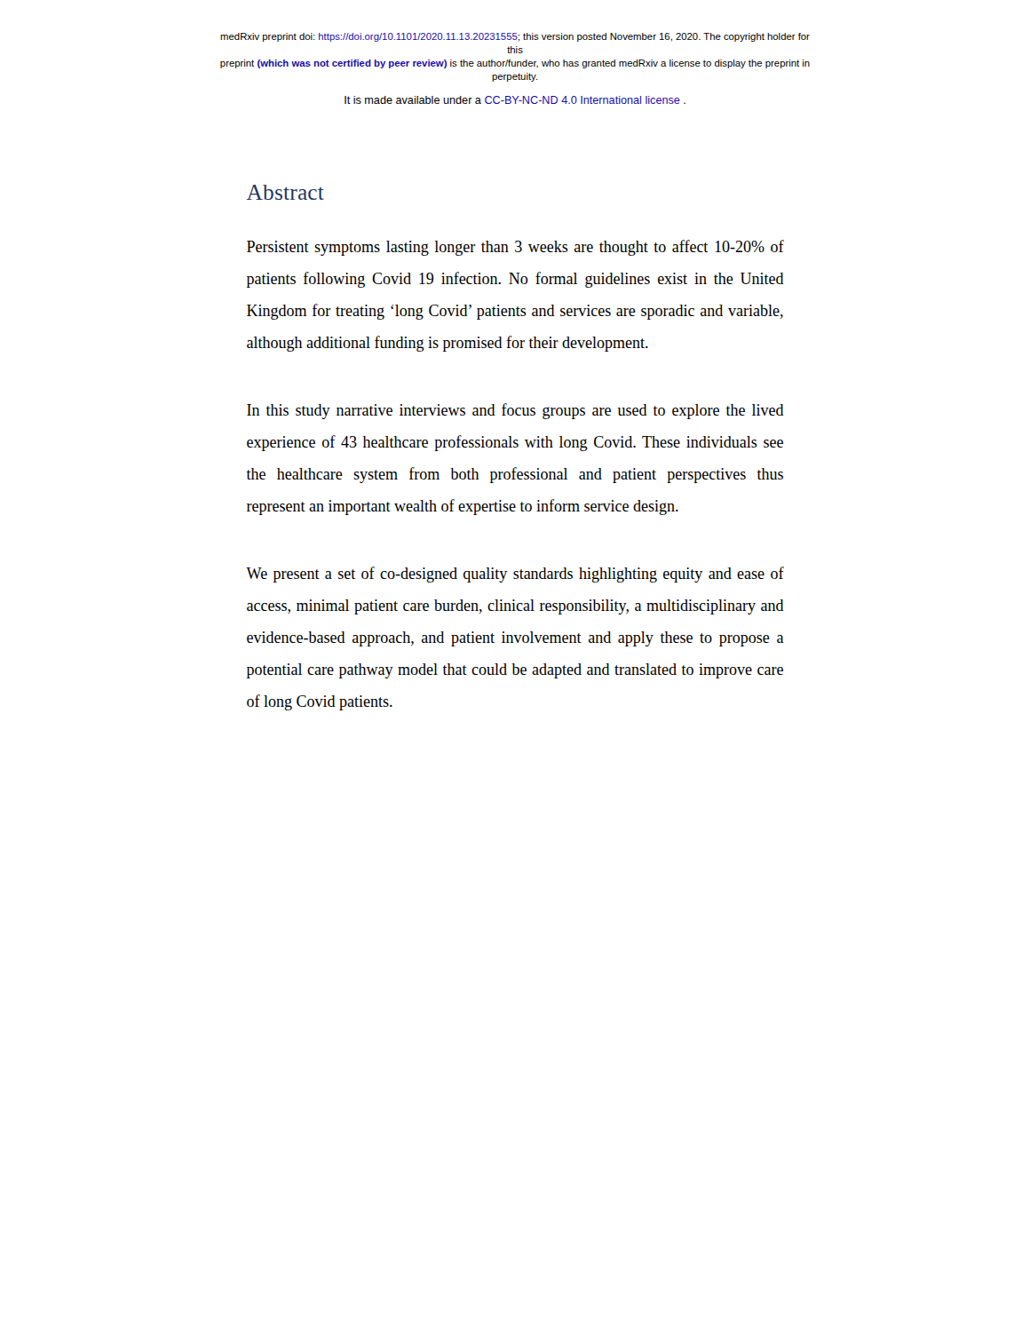medRxiv preprint doi: https://doi.org/10.1101/2020.11.13.20231555; this version posted November 16, 2020. The copyright holder for this
preprint (which was not certified by peer review) is the author/funder, who has granted medRxiv a license to display the preprint in perpetuity.
It is made available under a CC-BY-NC-ND 4.0 International license .
Abstract
Persistent symptoms lasting longer than 3 weeks are thought to affect 10-20% of patients following Covid 19 infection. No formal guidelines exist in the United Kingdom for treating ‘long Covid’ patients and services are sporadic and variable, although additional funding is promised for their development.
In this study narrative interviews and focus groups are used to explore the lived experience of 43 healthcare professionals with long Covid. These individuals see the healthcare system from both professional and patient perspectives thus represent an important wealth of expertise to inform service design.
We present a set of co-designed quality standards highlighting equity and ease of access, minimal patient care burden, clinical responsibility, a multidisciplinary and evidence-based approach, and patient involvement and apply these to propose a potential care pathway model that could be adapted and translated to improve care of long Covid patients.